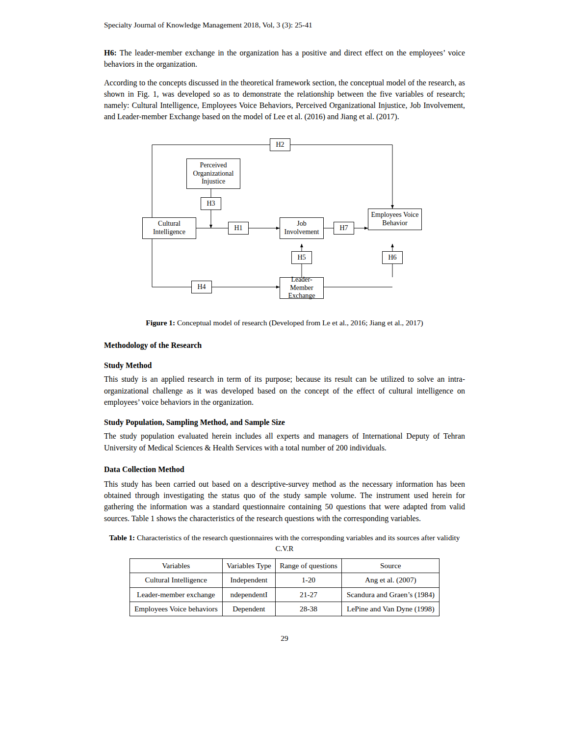Specialty Journal of Knowledge Management 2018, Vol, 3 (3): 25-41
H6: The leader-member exchange in the organization has a positive and direct effect on the employees’ voice behaviors in the organization.
According to the concepts discussed in the theoretical framework section, the conceptual model of the research, as shown in Fig. 1, was developed so as to demonstrate the relationship between the five variables of research; namely: Cultural Intelligence, Employees Voice Behaviors, Perceived Organizational Injustice, Job Involvement, and Leader-member Exchange based on the model of Lee et al. (2016) and Jiang et al. (2017).
Perceived Organizational Injustice
Cultural Intelligence
Job Involvement
Employees Voice Behavior
Leader-Member Exchange
H2
H3
H1
H7
H5
H6
H4
Figure 1: Conceptual model of research (Developed from Le et al., 2016; Jiang et al., 2017)
Methodology of the Research
Study Method
This study is an applied research in term of its purpose; because its result can be utilized to solve an intra-organizational challenge as it was developed based on the concept of the effect of cultural intelligence on employees’ voice behaviors in the organization.
Study Population, Sampling Method, and Sample Size
The study population evaluated herein includes all experts and managers of International Deputy of Tehran University of Medical Sciences & Health Services with a total number of 200 individuals.
Data Collection Method
This study has been carried out based on a descriptive-survey method as the necessary information has been obtained through investigating the status quo of the study sample volume. The instrument used herein for gathering the information was a standard questionnaire containing 50 questions that were adapted from valid sources. Table 1 shows the characteristics of the research questions with the corresponding variables.
Table 1: Characteristics of the research questionnaires with the corresponding variables and its sources after validity C.V.R
| Variables | Variables Type | Range of questions | Source |
| --- | --- | --- | --- |
| Cultural Intelligence | Independent | 1-20 | Ang et al. (2007) |
| Leader-member exchange | ndependentI | 21-27 | Scandura and Graen’s (1984) |
| Employees Voice behaviors | Dependent | 28-38 | LePine and Van Dyne (1998) |
29